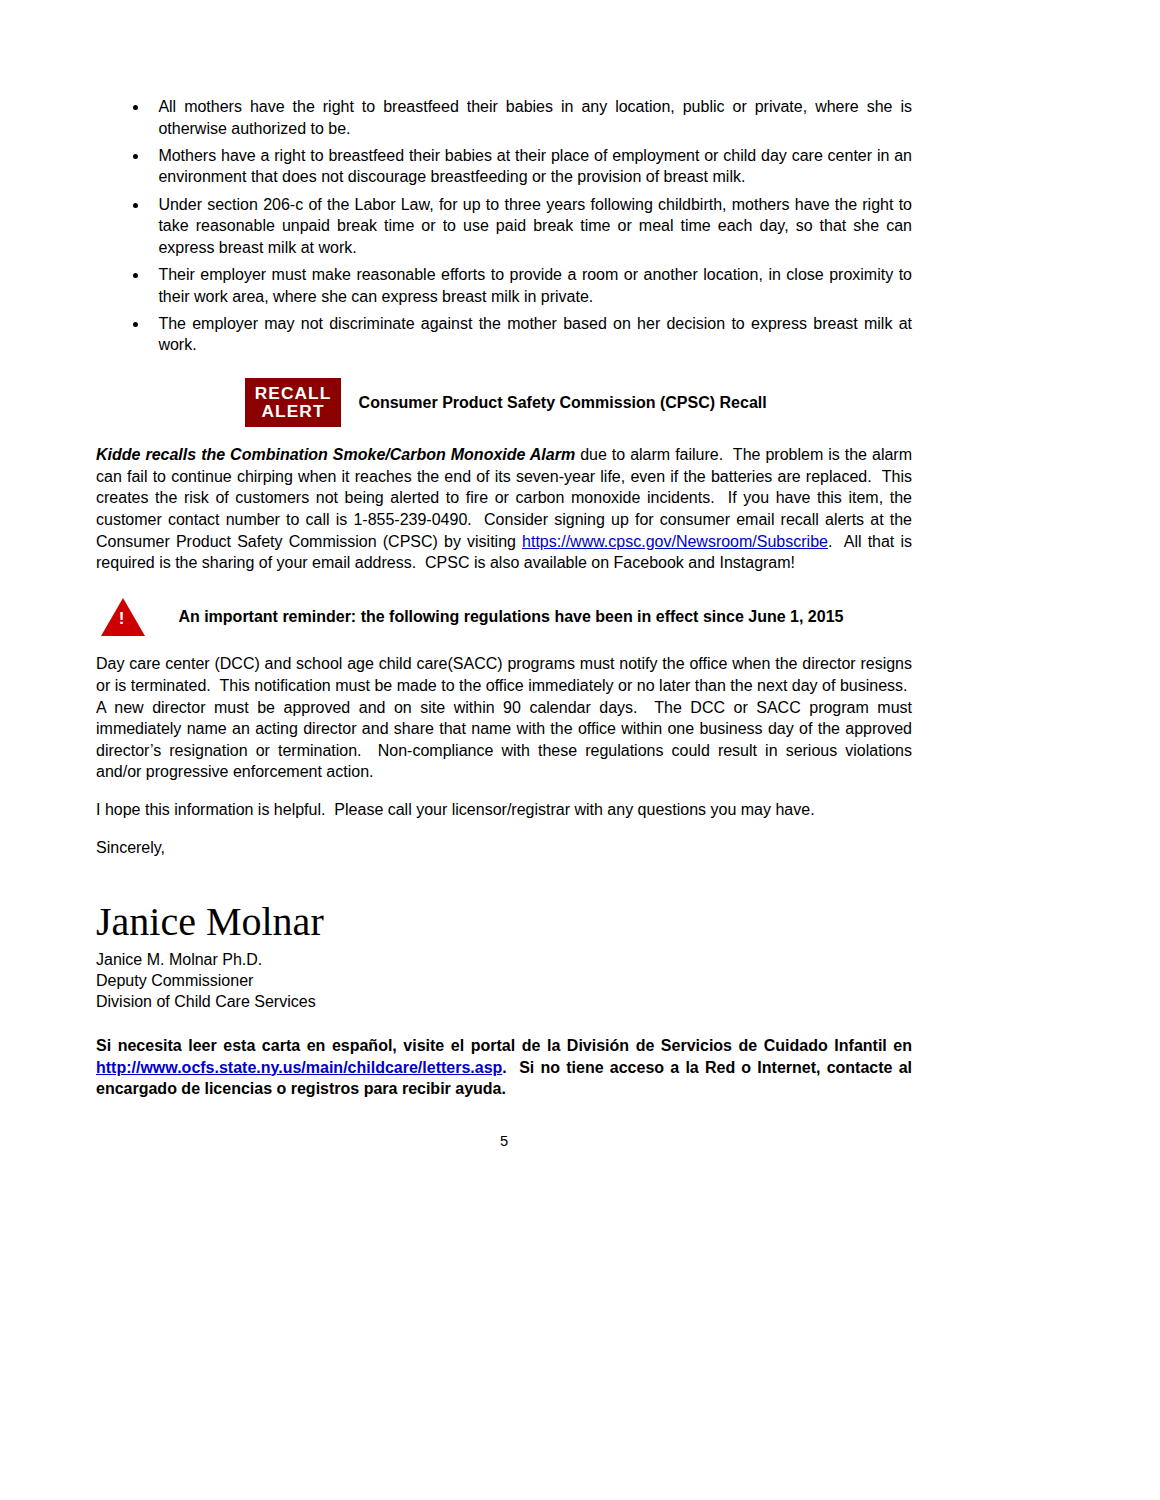All mothers have the right to breastfeed their babies in any location, public or private, where she is otherwise authorized to be.
Mothers have a right to breastfeed their babies at their place of employment or child day care center in an environment that does not discourage breastfeeding or the provision of breast milk.
Under section 206-c of the Labor Law, for up to three years following childbirth, mothers have the right to take reasonable unpaid break time or to use paid break time or meal time each day, so that she can express breast milk at work.
Their employer must make reasonable efforts to provide a room or another location, in close proximity to their work area, where she can express breast milk in private.
The employer may not discriminate against the mother based on her decision to express breast milk at work.
RECALL ALERT Consumer Product Safety Commission (CPSC) Recall
Kidde recalls the Combination Smoke/Carbon Monoxide Alarm due to alarm failure. The problem is the alarm can fail to continue chirping when it reaches the end of its seven-year life, even if the batteries are replaced. This creates the risk of customers not being alerted to fire or carbon monoxide incidents. If you have this item, the customer contact number to call is 1-855-239-0490. Consider signing up for consumer email recall alerts at the Consumer Product Safety Commission (CPSC) by visiting https://www.cpsc.gov/Newsroom/Subscribe. All that is required is the sharing of your email address. CPSC is also available on Facebook and Instagram!
An important reminder: the following regulations have been in effect since June 1, 2015
Day care center (DCC) and school age child care(SACC) programs must notify the office when the director resigns or is terminated. This notification must be made to the office immediately or no later than the next day of business. A new director must be approved and on site within 90 calendar days. The DCC or SACC program must immediately name an acting director and share that name with the office within one business day of the approved director’s resignation or termination. Non-compliance with these regulations could result in serious violations and/or progressive enforcement action.
I hope this information is helpful. Please call your licensor/registrar with any questions you may have.
Sincerely,
Janice Molnar
Janice M. Molnar Ph.D.
Deputy Commissioner
Division of Child Care Services
Si necesita leer esta carta en español, visite el portal de la División de Servicios de Cuidado Infantil en http://www.ocfs.state.ny.us/main/childcare/letters.asp. Si no tiene acceso a la Red o Internet, contacte al encargado de licencias o registros para recibir ayuda.
5